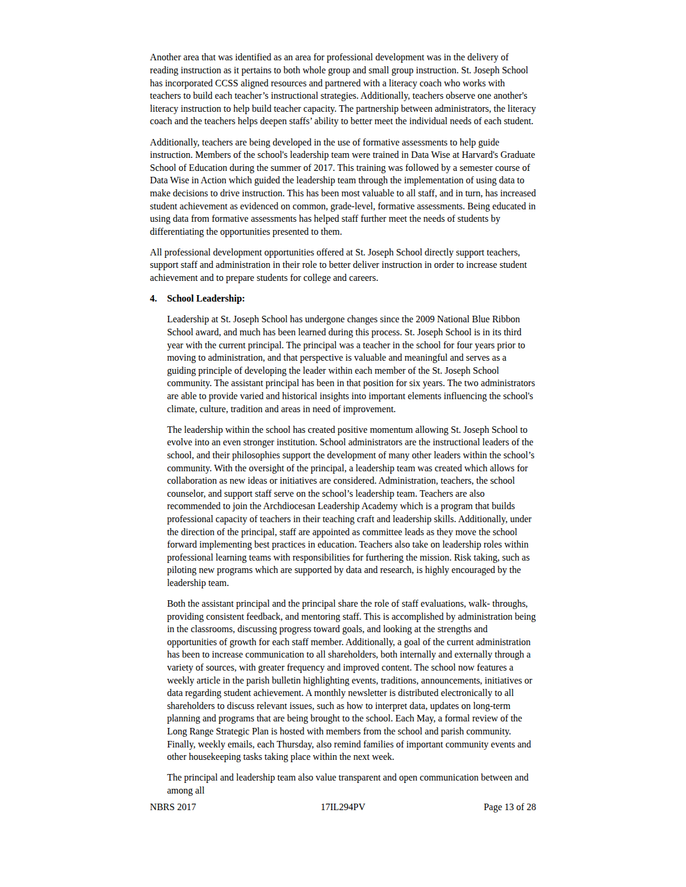Another area that was identified as an area for professional development was in the delivery of reading instruction as it pertains to both whole group and small group instruction. St. Joseph School has incorporated CCSS aligned resources and partnered with a literacy coach who works with teachers to build each teacher’s instructional strategies. Additionally, teachers observe one another's literacy instruction to help build teacher capacity. The partnership between administrators, the literacy coach and the teachers helps deepen staffs’ ability to better meet the individual needs of each student.
Additionally, teachers are being developed in the use of formative assessments to help guide instruction. Members of the school's leadership team were trained in Data Wise at Harvard's Graduate School of Education during the summer of 2017. This training was followed by a semester course of Data Wise in Action which guided the leadership team through the implementation of using data to make decisions to drive instruction. This has been most valuable to all staff, and in turn, has increased student achievement as evidenced on common, grade-level, formative assessments. Being educated in using data from formative assessments has helped staff further meet the needs of students by differentiating the opportunities presented to them.
All professional development opportunities offered at St. Joseph School directly support teachers, support staff and administration in their role to better deliver instruction in order to increase student achievement and to prepare students for college and careers.
4. School Leadership:
Leadership at St. Joseph School has undergone changes since the 2009 National Blue Ribbon School award, and much has been learned during this process. St. Joseph School is in its third year with the current principal. The principal was a teacher in the school for four years prior to moving to administration, and that perspective is valuable and meaningful and serves as a guiding principle of developing the leader within each member of the St. Joseph School community. The assistant principal has been in that position for six years. The two administrators are able to provide varied and historical insights into important elements influencing the school's climate, culture, tradition and areas in need of improvement.
The leadership within the school has created positive momentum allowing St. Joseph School to evolve into an even stronger institution. School administrators are the instructional leaders of the school, and their philosophies support the development of many other leaders within the school’s community. With the oversight of the principal, a leadership team was created which allows for collaboration as new ideas or initiatives are considered. Administration, teachers, the school counselor, and support staff serve on the school’s leadership team. Teachers are also recommended to join the Archdiocesan Leadership Academy which is a program that builds professional capacity of teachers in their teaching craft and leadership skills. Additionally, under the direction of the principal, staff are appointed as committee leads as they move the school forward implementing best practices in education. Teachers also take on leadership roles within professional learning teams with responsibilities for furthering the mission. Risk taking, such as piloting new programs which are supported by data and research, is highly encouraged by the leadership team.
Both the assistant principal and the principal share the role of staff evaluations, walk- throughs, providing consistent feedback, and mentoring staff. This is accomplished by administration being in the classrooms, discussing progress toward goals, and looking at the strengths and opportunities of growth for each staff member. Additionally, a goal of the current administration has been to increase communication to all shareholders, both internally and externally through a variety of sources, with greater frequency and improved content. The school now features a weekly article in the parish bulletin highlighting events, traditions, announcements, initiatives or data regarding student achievement. A monthly newsletter is distributed electronically to all shareholders to discuss relevant issues, such as how to interpret data, updates on long-term planning and programs that are being brought to the school. Each May, a formal review of the Long Range Strategic Plan is hosted with members from the school and parish community. Finally, weekly emails, each Thursday, also remind families of important community events and other housekeeping tasks taking place within the next week.
The principal and leadership team also value transparent and open communication between and among all
| NBRS 2017 | 17IL294PV | Page 13 of 28 |